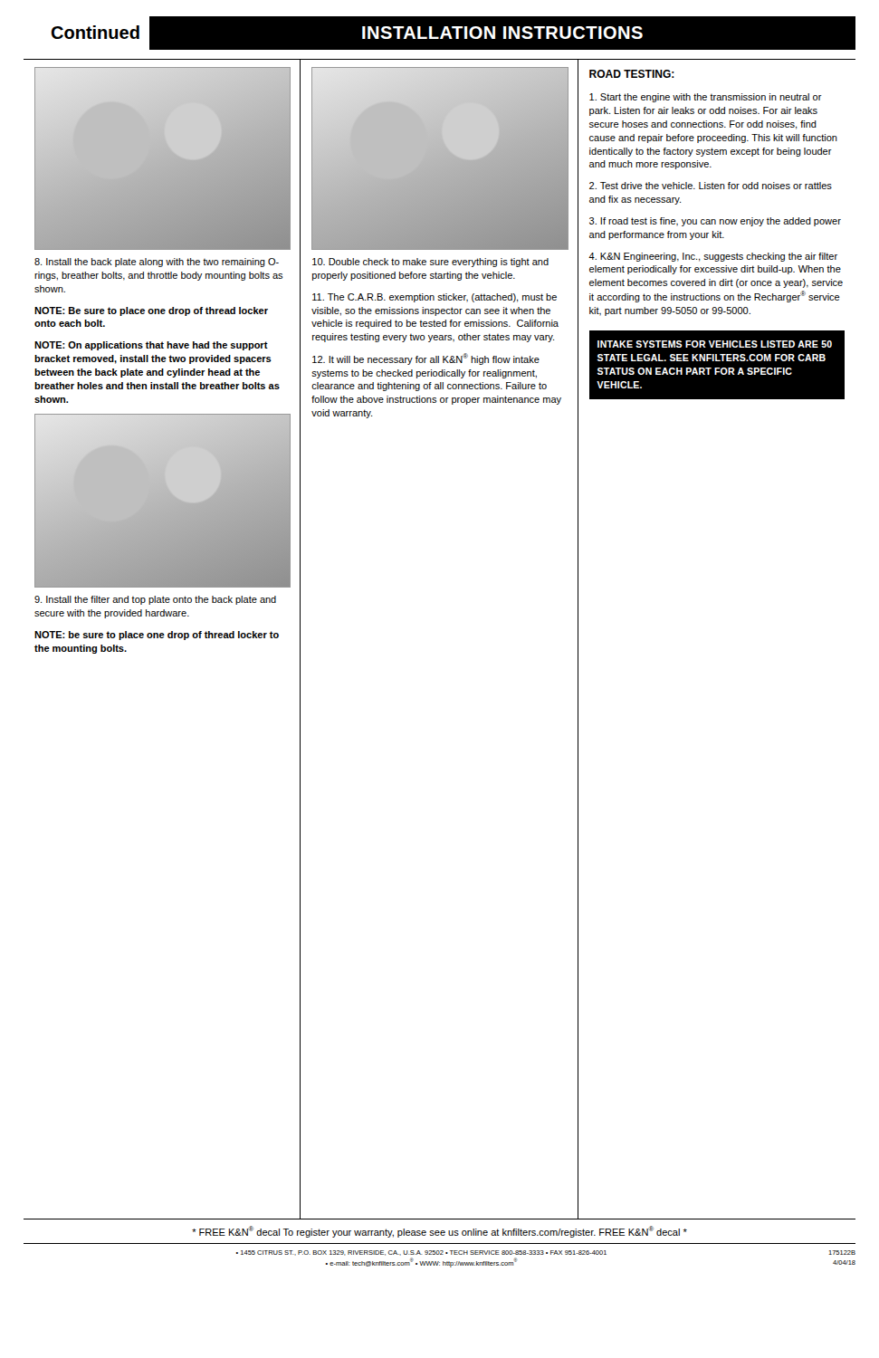Continued
INSTALLATION INSTRUCTIONS
8. Install the back plate along with the two remaining O-rings, breather bolts, and throttle body mounting bolts as shown.
NOTE: Be sure to place one drop of thread locker onto each bolt.
NOTE: On applications that have had the support bracket removed, install the two provided spacers between the back plate and cylinder head at the breather holes and then install the breather bolts as shown.
9. Install the filter and top plate onto the back plate and secure with the provided hardware.
NOTE: be sure to place one drop of thread locker to the mounting bolts.
10. Double check to make sure everything is tight and properly positioned before starting the vehicle.
11. The C.A.R.B. exemption sticker, (attached), must be visible, so the emissions inspector can see it when the vehicle is required to be tested for emissions. California requires testing every two years, other states may vary.
12. It will be necessary for all K&N® high flow intake systems to be checked periodically for realignment, clearance and tightening of all connections. Failure to follow the above instructions or proper maintenance may void warranty.
ROAD TESTING:
1. Start the engine with the transmission in neutral or park. Listen for air leaks or odd noises. For air leaks secure hoses and connections. For odd noises, find cause and repair before proceeding. This kit will function identically to the factory system except for being louder and much more responsive.
2. Test drive the vehicle. Listen for odd noises or rattles and fix as necessary.
3. If road test is fine, you can now enjoy the added power and performance from your kit.
4. K&N Engineering, Inc., suggests checking the air filter element periodically for excessive dirt build-up. When the element becomes covered in dirt (or once a year), service it according to the instructions on the Recharger® service kit, part number 99-5050 or 99-5000.
INTAKE SYSTEMS FOR VEHICLES LISTED ARE 50 STATE LEGAL. SEE KNFILTERS.COM FOR CARB STATUS ON EACH PART FOR A SPECIFIC VEHICLE.
* FREE K&N® decal To register your warranty, please see us online at knfilters.com/register. FREE K&N® decal *
• 1455 CITRUS ST., P.O. BOX 1329, RIVERSIDE, CA., U.S.A. 92502 • TECH SERVICE 800-858-3333 • FAX 951-826-4001
• e-mail: tech@knfilters.com® • WWW: http://www.knfilters.com®
175122B
4/04/18